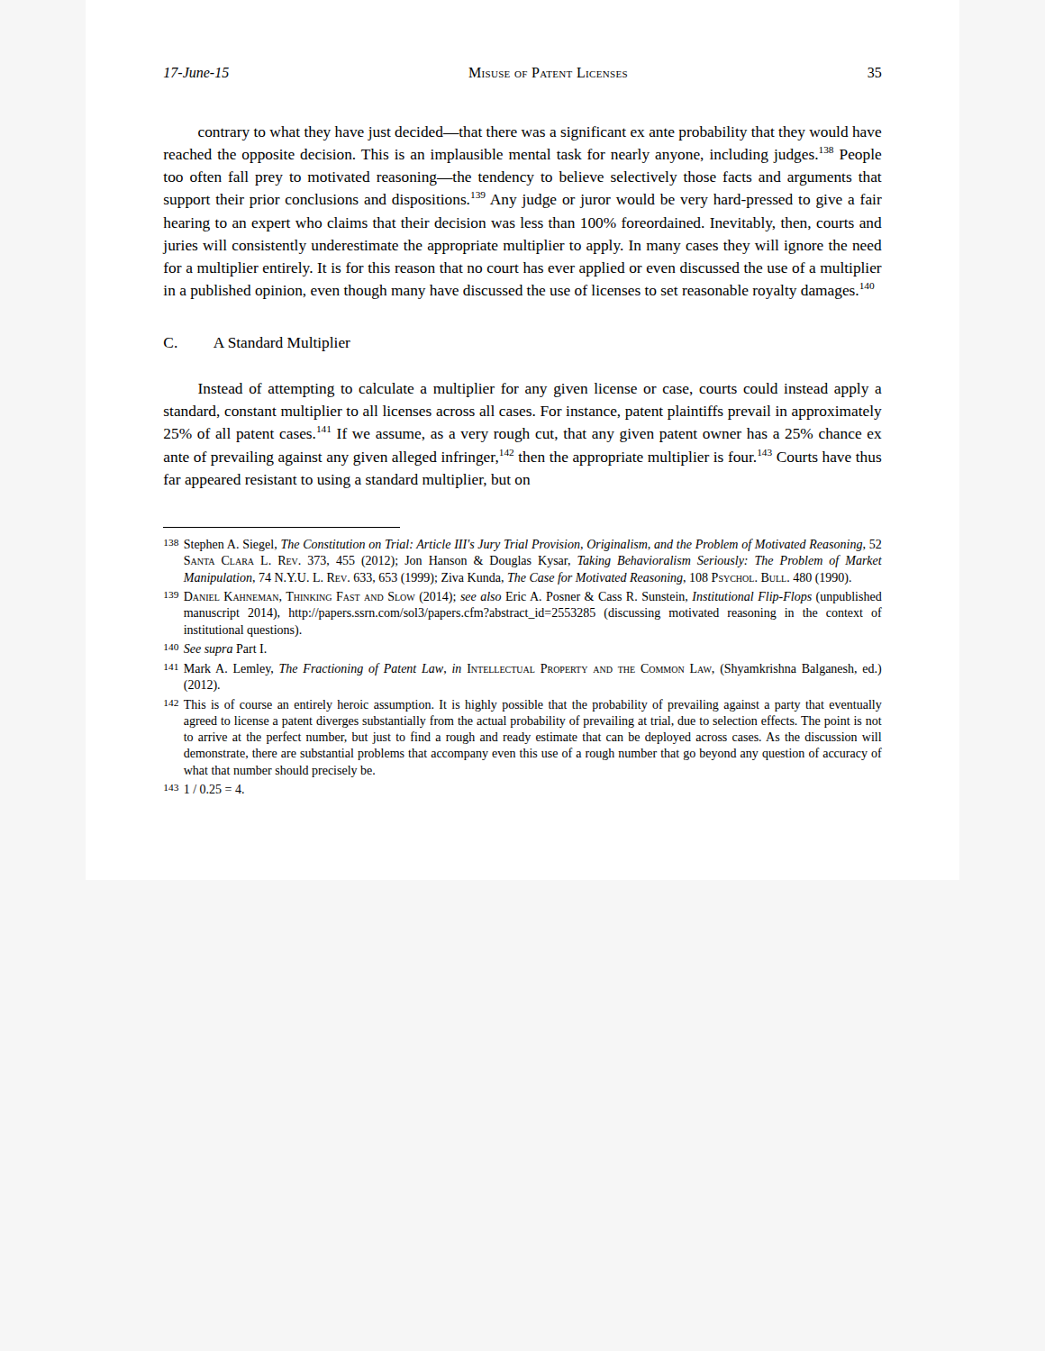17-June-15 Misuse of Patent Licenses 35
contrary to what they have just decided—that there was a significant ex ante probability that they would have reached the opposite decision. This is an implausible mental task for nearly anyone, including judges.138 People too often fall prey to motivated reasoning—the tendency to believe selectively those facts and arguments that support their prior conclusions and dispositions.139 Any judge or juror would be very hard-pressed to give a fair hearing to an expert who claims that their decision was less than 100% foreordained. Inevitably, then, courts and juries will consistently underestimate the appropriate multiplier to apply. In many cases they will ignore the need for a multiplier entirely. It is for this reason that no court has ever applied or even discussed the use of a multiplier in a published opinion, even though many have discussed the use of licenses to set reasonable royalty damages.140
C. A Standard Multiplier
Instead of attempting to calculate a multiplier for any given license or case, courts could instead apply a standard, constant multiplier to all licenses across all cases. For instance, patent plaintiffs prevail in approximately 25% of all patent cases.141 If we assume, as a very rough cut, that any given patent owner has a 25% chance ex ante of prevailing against any given alleged infringer,142 then the appropriate multiplier is four.143 Courts have thus far appeared resistant to using a standard multiplier, but on
138 Stephen A. Siegel, The Constitution on Trial: Article III's Jury Trial Provision, Originalism, and the Problem of Motivated Reasoning, 52 Santa Clara L. Rev. 373, 455 (2012); Jon Hanson & Douglas Kysar, Taking Behavioralism Seriously: The Problem of Market Manipulation, 74 N.Y.U. L. Rev. 633, 653 (1999); Ziva Kunda, The Case for Motivated Reasoning, 108 Psychol. Bull. 480 (1990).
139 Daniel Kahneman, Thinking Fast and Slow (2014); see also Eric A. Posner & Cass R. Sunstein, Institutional Flip-Flops (unpublished manuscript 2014), http://papers.ssrn.com/sol3/papers.cfm?abstract_id=2553285 (discussing motivated reasoning in the context of institutional questions).
140 See supra Part I.
141 Mark A. Lemley, The Fractioning of Patent Law, in Intellectual Property and the Common Law, (Shyamkrishna Balganesh, ed.) (2012).
142 This is of course an entirely heroic assumption. It is highly possible that the probability of prevailing against a party that eventually agreed to license a patent diverges substantially from the actual probability of prevailing at trial, due to selection effects. The point is not to arrive at the perfect number, but just to find a rough and ready estimate that can be deployed across cases. As the discussion will demonstrate, there are substantial problems that accompany even this use of a rough number that go beyond any question of accuracy of what that number should precisely be.
143 1 / 0.25 = 4.